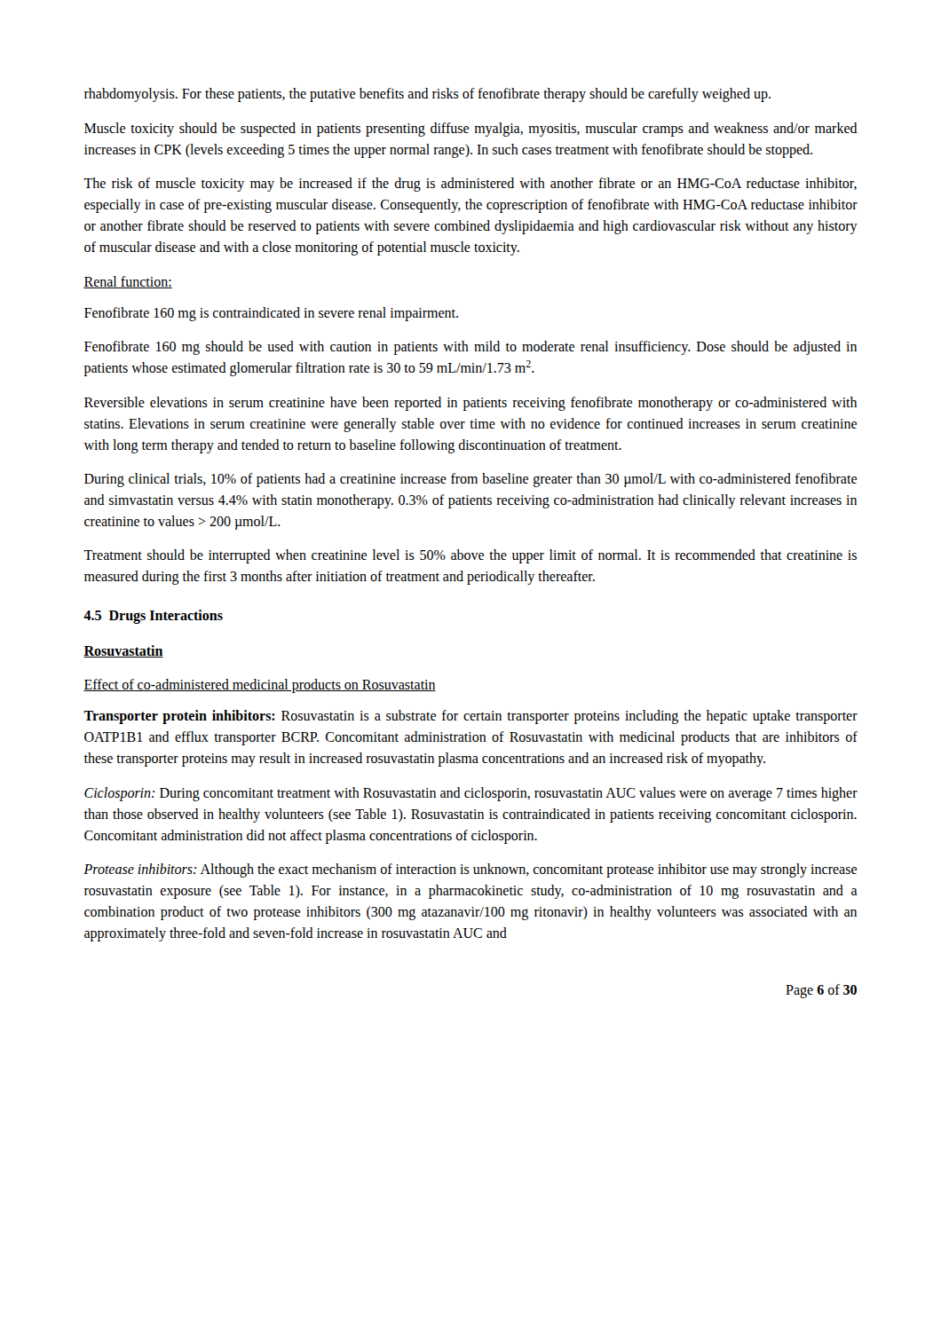rhabdomyolysis. For these patients, the putative benefits and risks of fenofibrate therapy should be carefully weighed up.
Muscle toxicity should be suspected in patients presenting diffuse myalgia, myositis, muscular cramps and weakness and/or marked increases in CPK (levels exceeding 5 times the upper normal range). In such cases treatment with fenofibrate should be stopped.
The risk of muscle toxicity may be increased if the drug is administered with another fibrate or an HMG-CoA reductase inhibitor, especially in case of pre-existing muscular disease. Consequently, the coprescription of fenofibrate with HMG-CoA reductase inhibitor or another fibrate should be reserved to patients with severe combined dyslipidaemia and high cardiovascular risk without any history of muscular disease and with a close monitoring of potential muscle toxicity.
Renal function:
Fenofibrate 160 mg is contraindicated in severe renal impairment.
Fenofibrate 160 mg should be used with caution in patients with mild to moderate renal insufficiency. Dose should be adjusted in patients whose estimated glomerular filtration rate is 30 to 59 mL/min/1.73 m2.
Reversible elevations in serum creatinine have been reported in patients receiving fenofibrate monotherapy or co-administered with statins. Elevations in serum creatinine were generally stable over time with no evidence for continued increases in serum creatinine with long term therapy and tended to return to baseline following discontinuation of treatment.
During clinical trials, 10% of patients had a creatinine increase from baseline greater than 30 µmol/L with co-administered fenofibrate and simvastatin versus 4.4% with statin monotherapy. 0.3% of patients receiving co-administration had clinically relevant increases in creatinine to values > 200 µmol/L.
Treatment should be interrupted when creatinine level is 50% above the upper limit of normal. It is recommended that creatinine is measured during the first 3 months after initiation of treatment and periodically thereafter.
4.5 Drugs Interactions
Rosuvastatin
Effect of co-administered medicinal products on Rosuvastatin
Transporter protein inhibitors: Rosuvastatin is a substrate for certain transporter proteins including the hepatic uptake transporter OATP1B1 and efflux transporter BCRP. Concomitant administration of Rosuvastatin with medicinal products that are inhibitors of these transporter proteins may result in increased rosuvastatin plasma concentrations and an increased risk of myopathy.
Ciclosporin: During concomitant treatment with Rosuvastatin and ciclosporin, rosuvastatin AUC values were on average 7 times higher than those observed in healthy volunteers (see Table 1). Rosuvastatin is contraindicated in patients receiving concomitant ciclosporin. Concomitant administration did not affect plasma concentrations of ciclosporin.
Protease inhibitors: Although the exact mechanism of interaction is unknown, concomitant protease inhibitor use may strongly increase rosuvastatin exposure (see Table 1). For instance, in a pharmacokinetic study, co-administration of 10 mg rosuvastatin and a combination product of two protease inhibitors (300 mg atazanavir/100 mg ritonavir) in healthy volunteers was associated with an approximately three-fold and seven-fold increase in rosuvastatin AUC and
Page 6 of 30